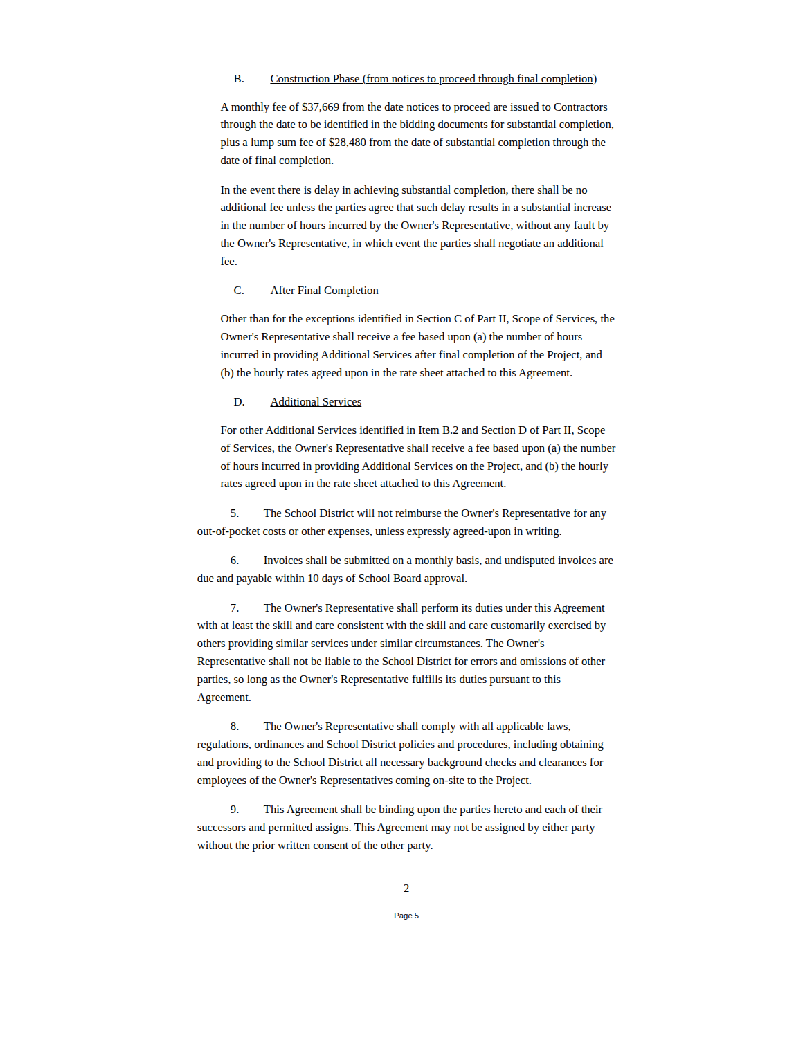B. Construction Phase (from notices to proceed through final completion)
A monthly fee of $37,669 from the date notices to proceed are issued to Contractors through the date to be identified in the bidding documents for substantial completion, plus a lump sum fee of $28,480 from the date of substantial completion through the date of final completion.
In the event there is delay in achieving substantial completion, there shall be no additional fee unless the parties agree that such delay results in a substantial increase in the number of hours incurred by the Owner's Representative, without any fault by the Owner's Representative, in which event the parties shall negotiate an additional fee.
C. After Final Completion
Other than for the exceptions identified in Section C of Part II, Scope of Services, the Owner's Representative shall receive a fee based upon (a) the number of hours incurred in providing Additional Services after final completion of the Project, and (b) the hourly rates agreed upon in the rate sheet attached to this Agreement.
D. Additional Services
For other Additional Services identified in Item B.2 and Section D of Part II, Scope of Services, the Owner's Representative shall receive a fee based upon (a) the number of hours incurred in providing Additional Services on the Project, and (b) the hourly rates agreed upon in the rate sheet attached to this Agreement.
5. The School District will not reimburse the Owner's Representative for any out-of-pocket costs or other expenses, unless expressly agreed-upon in writing.
6. Invoices shall be submitted on a monthly basis, and undisputed invoices are due and payable within 10 days of School Board approval.
7. The Owner's Representative shall perform its duties under this Agreement with at least the skill and care consistent with the skill and care customarily exercised by others providing similar services under similar circumstances. The Owner's Representative shall not be liable to the School District for errors and omissions of other parties, so long as the Owner's Representative fulfills its duties pursuant to this Agreement.
8. The Owner's Representative shall comply with all applicable laws, regulations, ordinances and School District policies and procedures, including obtaining and providing to the School District all necessary background checks and clearances for employees of the Owner's Representatives coming on-site to the Project.
9. This Agreement shall be binding upon the parties hereto and each of their successors and permitted assigns. This Agreement may not be assigned by either party without the prior written consent of the other party.
2
Page 5